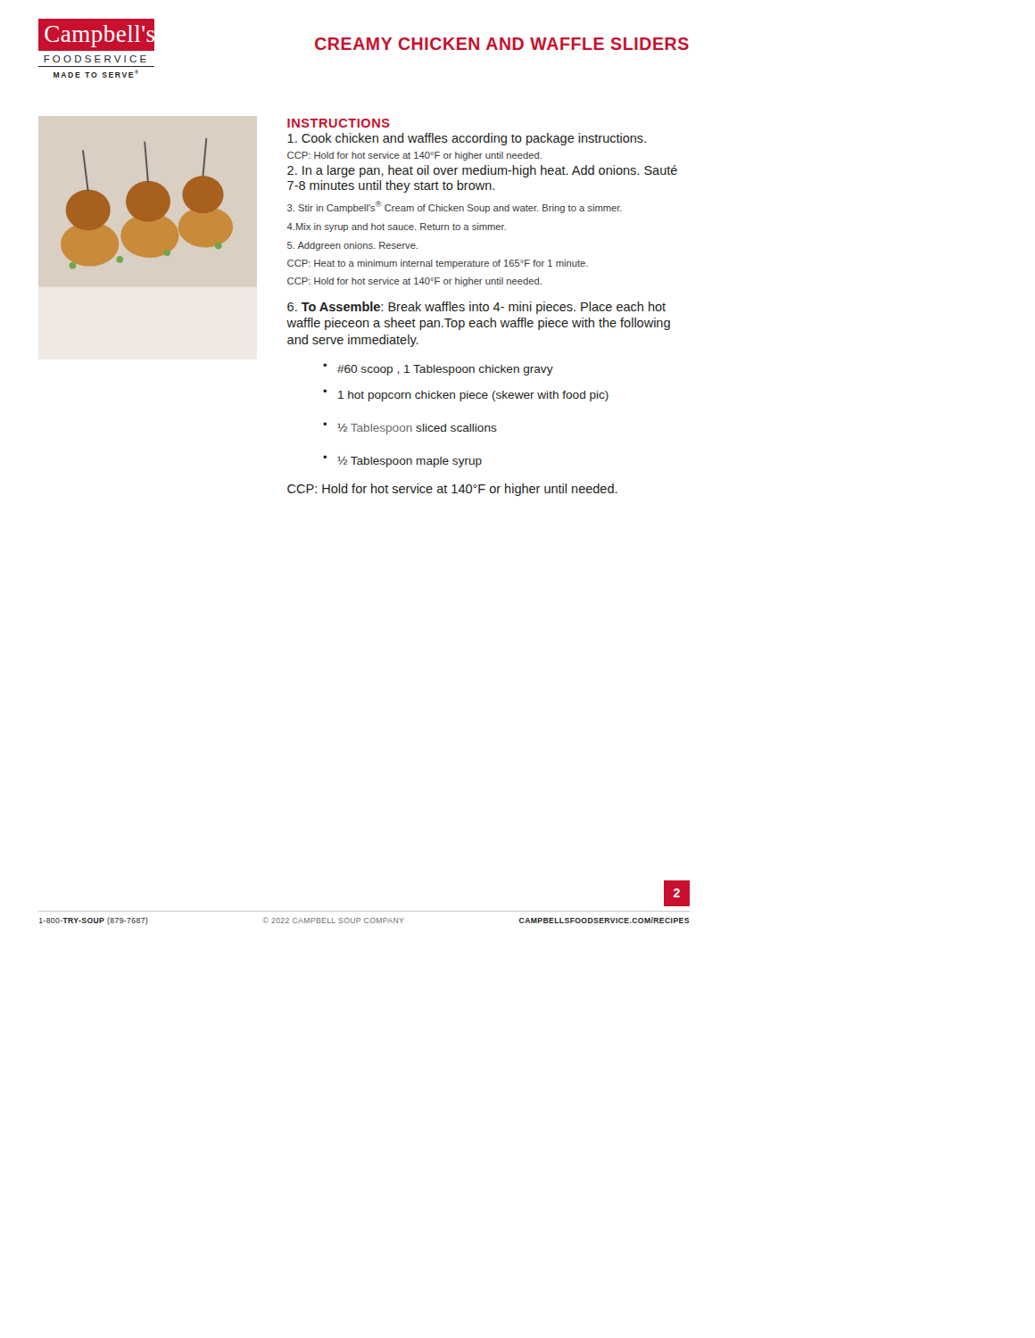Campbell's
FOODSERVICE
MADE TO SERVE®
Creamy Chicken and Waffle Sliders
Instructions
1. Cook chicken and waffles according to package instructions.
CCP: Hold for hot service at 140°F or higher until needed.
2. In a large pan, heat oil over medium-high heat. Add onions. Sauté 7-8 minutes until they start to brown.
3. Stir in Campbell's® Cream of Chicken Soup and water. Bring to a simmer.
4.Mix in syrup and hot sauce. Return to a simmer.
5. Addgreen onions. Reserve.
CCP: Heat to a minimum internal temperature of 165°F for 1 minute.
CCP: Hold for hot service at 140°F or higher until needed.
6. To Assemble: Break waffles into 4- mini pieces. Place each hot waffle pieceon a sheet pan.Top each waffle piece with the following and serve immediately.
#60 scoop , 1 Tablespoon chicken gravy
1 hot popcorn chicken piece (skewer with food pic)
½ Tablespoon sliced scallions
½ Tablespoon maple syrup
CCP: Hold for hot service at 140°F or higher until needed.
2
1-800-TRY-SOUP (879-7687)
© 2022 CAMPBELL SOUP COMPANY
CAMPBELLSFOODSERVICE.COM/RECIPES